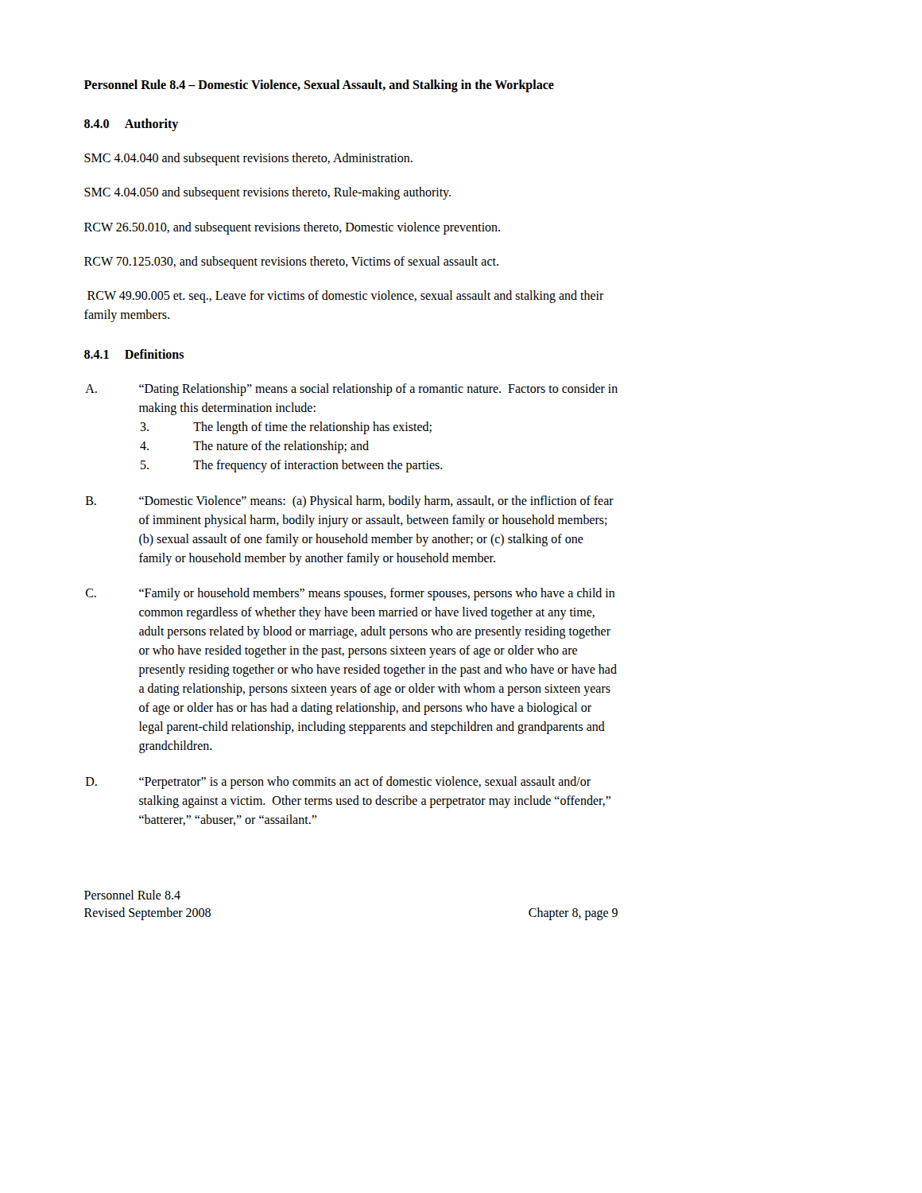Personnel Rule 8.4 – Domestic Violence, Sexual Assault, and Stalking in the Workplace
8.4.0 Authority
SMC 4.04.040 and subsequent revisions thereto, Administration.
SMC 4.04.050 and subsequent revisions thereto, Rule-making authority.
RCW 26.50.010, and subsequent revisions thereto, Domestic violence prevention.
RCW 70.125.030, and subsequent revisions thereto, Victims of sexual assault act.
RCW 49.90.005 et. seq., Leave for victims of domestic violence, sexual assault and stalking and their family members.
8.4.1 Definitions
A.
“Dating Relationship” means a social relationship of a romantic nature. Factors to consider in making this determination include:
3. The length of time the relationship has existed;
4. The nature of the relationship; and
5. The frequency of interaction between the parties.
B.
“Domestic Violence” means: (a) Physical harm, bodily harm, assault, or the infliction of fear of imminent physical harm, bodily injury or assault, between family or household members; (b) sexual assault of one family or household member by another; or (c) stalking of one family or household member by another family or household member.
C.
“Family or household members” means spouses, former spouses, persons who have a child in common regardless of whether they have been married or have lived together at any time, adult persons related by blood or marriage, adult persons who are presently residing together or who have resided together in the past, persons sixteen years of age or older who are presently residing together or who have resided together in the past and who have or have had a dating relationship, persons sixteen years of age or older with whom a person sixteen years of age or older has or has had a dating relationship, and persons who have a biological or legal parent-child relationship, including stepparents and stepchildren and grandparents and grandchildren.
D.
“Perpetrator” is a person who commits an act of domestic violence, sexual assault and/or stalking against a victim. Other terms used to describe a perpetrator may include “offender,” “batterer,” “abuser,” or “assailant.”
Personnel Rule 8.4
Revised September 2008 Chapter 8, page 9